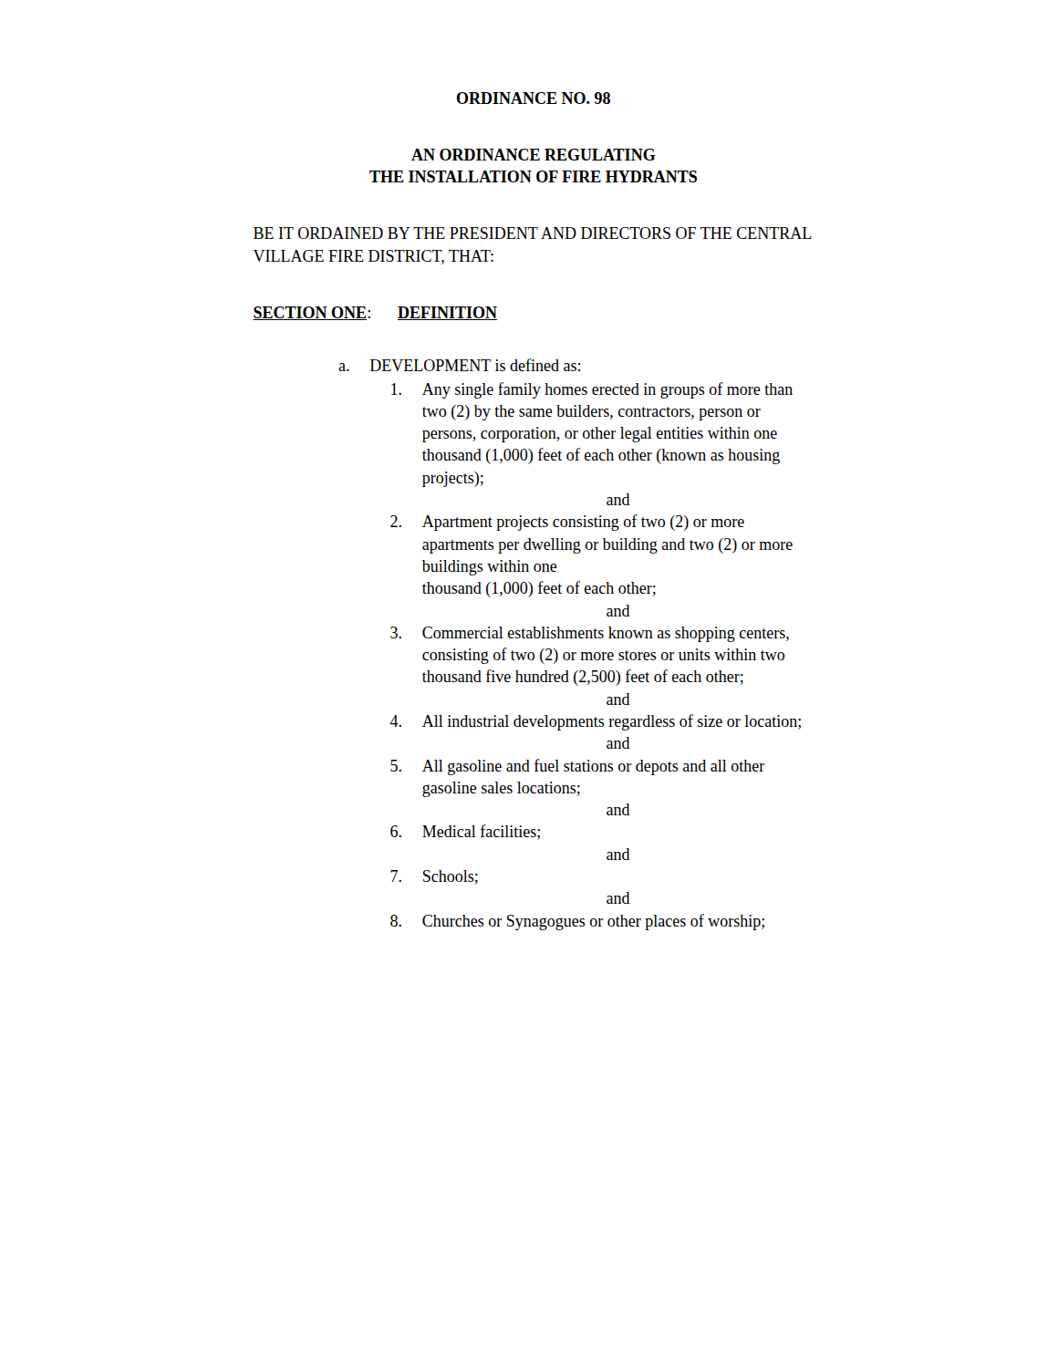ORDINANCE NO. 98
AN ORDINANCE REGULATING
THE INSTALLATION OF FIRE HYDRANTS
BE IT ORDAINED BY THE PRESIDENT AND DIRECTORS OF THE CENTRAL VILLAGE FIRE DISTRICT, THAT:
SECTION ONE: DEFINITION
DEVELOPMENT is defined as:
Any single family homes erected in groups of more than two (2) by the same builders, contractors, person or persons, corporation, or other legal entities within one thousand (1,000) feet of each other (known as housing projects);
and
Apartment projects consisting of two (2) or more apartments per dwelling or building and two (2) or more buildings within one
thousand (1,000) feet of each other;
and
Commercial establishments known as shopping centers, consisting of two (2) or more stores or units within two thousand five hundred (2,500) feet of each other;
and
All industrial developments regardless of size or location;
and
All gasoline and fuel stations or depots and all other gasoline sales locations;
and
Medical facilities;
and
Schools;
and
Churches or Synagogues or other places of worship;